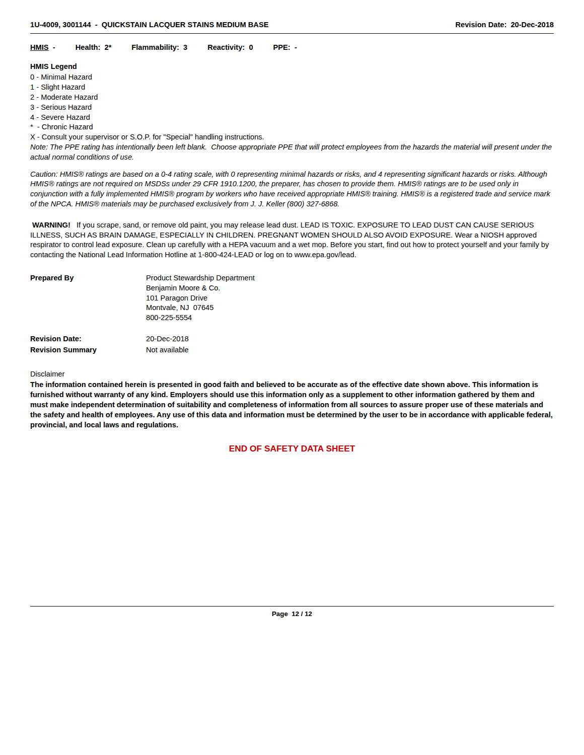1U-4009, 3001144 - QUICKSTAIN LACQUER STAINS MEDIUM BASE
Revision Date: 20-Dec-2018
HMIS - Health: 2* Flammability: 3 Reactivity: 0 PPE: -
HMIS Legend
0 - Minimal Hazard
1 - Slight Hazard
2 - Moderate Hazard
3 - Serious Hazard
4 - Severe Hazard
* - Chronic Hazard
X - Consult your supervisor or S.O.P. for "Special" handling instructions.
Note: The PPE rating has intentionally been left blank. Choose appropriate PPE that will protect employees from the hazards the material will present under the actual normal conditions of use.
Caution: HMIS® ratings are based on a 0-4 rating scale, with 0 representing minimal hazards or risks, and 4 representing significant hazards or risks. Although HMIS® ratings are not required on MSDSs under 29 CFR 1910.1200, the preparer, has chosen to provide them. HMIS® ratings are to be used only in conjunction with a fully implemented HMIS® program by workers who have received appropriate HMIS® training. HMIS® is a registered trade and service mark of the NPCA. HMIS® materials may be purchased exclusively from J. J. Keller (800) 327-6868.
WARNING! If you scrape, sand, or remove old paint, you may release lead dust. LEAD IS TOXIC. EXPOSURE TO LEAD DUST CAN CAUSE SERIOUS ILLNESS, SUCH AS BRAIN DAMAGE, ESPECIALLY IN CHILDREN. PREGNANT WOMEN SHOULD ALSO AVOID EXPOSURE. Wear a NIOSH approved respirator to control lead exposure. Clean up carefully with a HEPA vacuum and a wet mop. Before you start, find out how to protect yourself and your family by contacting the National Lead Information Hotline at 1-800-424-LEAD or log on to www.epa.gov/lead.
| Prepared By | Product Stewardship Department Benjamin Moore & Co. 101 Paragon Drive Montvale, NJ 07645 800-225-5554 |
| Revision Date: | 20-Dec-2018 |
| Revision Summary | Not available |
Disclaimer
The information contained herein is presented in good faith and believed to be accurate as of the effective date shown above. This information is furnished without warranty of any kind. Employers should use this information only as a supplement to other information gathered by them and must make independent determination of suitability and completeness of information from all sources to assure proper use of these materials and the safety and health of employees. Any use of this data and information must be determined by the user to be in accordance with applicable federal, provincial, and local laws and regulations.
END OF SAFETY DATA SHEET
Page 12 / 12